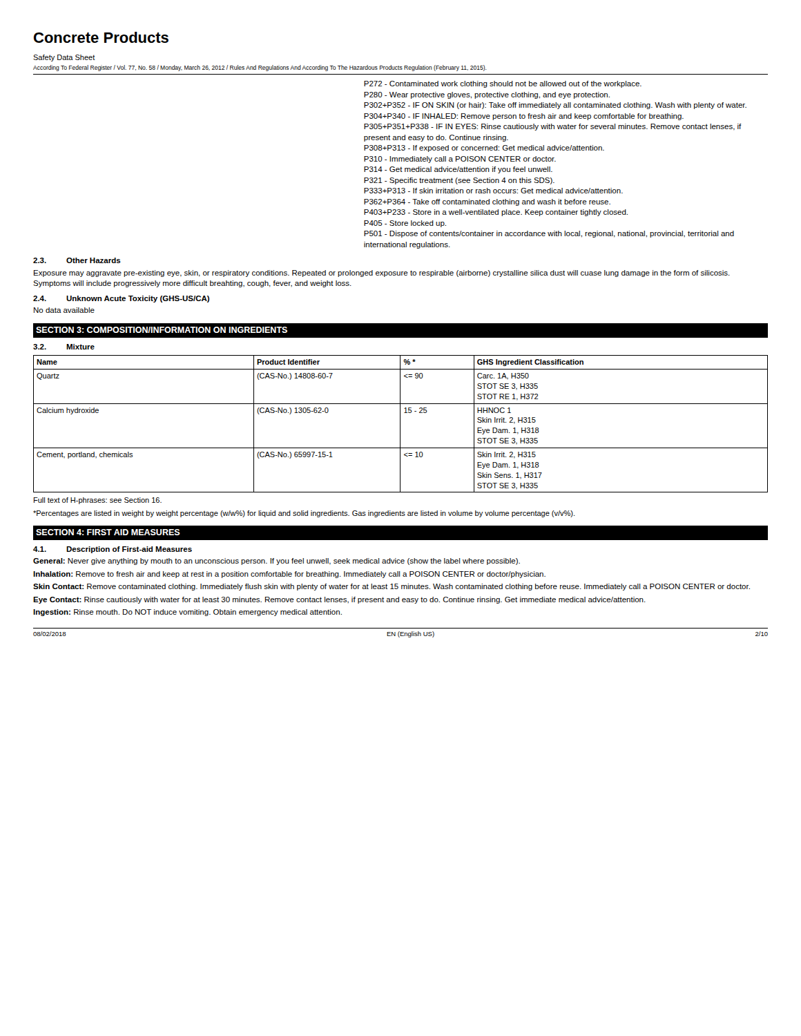Concrete Products
Safety Data Sheet
According To Federal Register / Vol. 77, No. 58 / Monday, March 26, 2012 / Rules And Regulations And According To The Hazardous Products Regulation (February 11, 2015).
P272 - Contaminated work clothing should not be allowed out of the workplace.
P280 - Wear protective gloves, protective clothing, and eye protection.
P302+P352 - IF ON SKIN (or hair): Take off immediately all contaminated clothing. Wash with plenty of water.
P304+P340 - IF INHALED: Remove person to fresh air and keep comfortable for breathing.
P305+P351+P338 - IF IN EYES: Rinse cautiously with water for several minutes. Remove contact lenses, if present and easy to do. Continue rinsing.
P308+P313 - If exposed or concerned: Get medical advice/attention.
P310 - Immediately call a POISON CENTER or doctor.
P314 - Get medical advice/attention if you feel unwell.
P321 - Specific treatment (see Section 4 on this SDS).
P333+P313 - If skin irritation or rash occurs: Get medical advice/attention.
P362+P364 - Take off contaminated clothing and wash it before reuse.
P403+P233 - Store in a well-ventilated place. Keep container tightly closed.
P405 - Store locked up.
P501 - Dispose of contents/container in accordance with local, regional, national, provincial, territorial and international regulations.
2.3. Other Hazards
Exposure may aggravate pre-existing eye, skin, or respiratory conditions. Repeated or prolonged exposure to respirable (airborne) crystalline silica dust will cuase lung damage in the form of silicosis. Symptoms will include progressively more difficult breahting, cough, fever, and weight loss.
2.4. Unknown Acute Toxicity (GHS-US/CA)
No data available
SECTION 3: COMPOSITION/INFORMATION ON INGREDIENTS
3.2. Mixture
| Name | Product Identifier | % * | GHS Ingredient Classification |
| --- | --- | --- | --- |
| Quartz | (CAS-No.) 14808-60-7 | <= 90 | Carc. 1A, H350 STOT SE 3, H335 STOT RE 1, H372 |
| Calcium hydroxide | (CAS-No.) 1305-62-0 | 15 - 25 | HHNOC 1 Skin Irrit. 2, H315 Eye Dam. 1, H318 STOT SE 3, H335 |
| Cement, portland, chemicals | (CAS-No.) 65997-15-1 | <= 10 | Skin Irrit. 2, H315 Eye Dam. 1, H318 Skin Sens. 1, H317 STOT SE 3, H335 |
Full text of H-phrases: see Section 16.
*Percentages are listed in weight by weight percentage (w/w%) for liquid and solid ingredients. Gas ingredients are listed in volume by volume percentage (v/v%).
SECTION 4: FIRST AID MEASURES
4.1. Description of First-aid Measures
General: Never give anything by mouth to an unconscious person. If you feel unwell, seek medical advice (show the label where possible).
Inhalation: Remove to fresh air and keep at rest in a position comfortable for breathing. Immediately call a POISON CENTER or doctor/physician.
Skin Contact: Remove contaminated clothing. Immediately flush skin with plenty of water for at least 15 minutes. Wash contaminated clothing before reuse. Immediately call a POISON CENTER or doctor.
Eye Contact: Rinse cautiously with water for at least 30 minutes. Remove contact lenses, if present and easy to do. Continue rinsing. Get immediate medical advice/attention.
Ingestion: Rinse mouth. Do NOT induce vomiting. Obtain emergency medical attention.
08/02/2018 EN (English US) 2/10